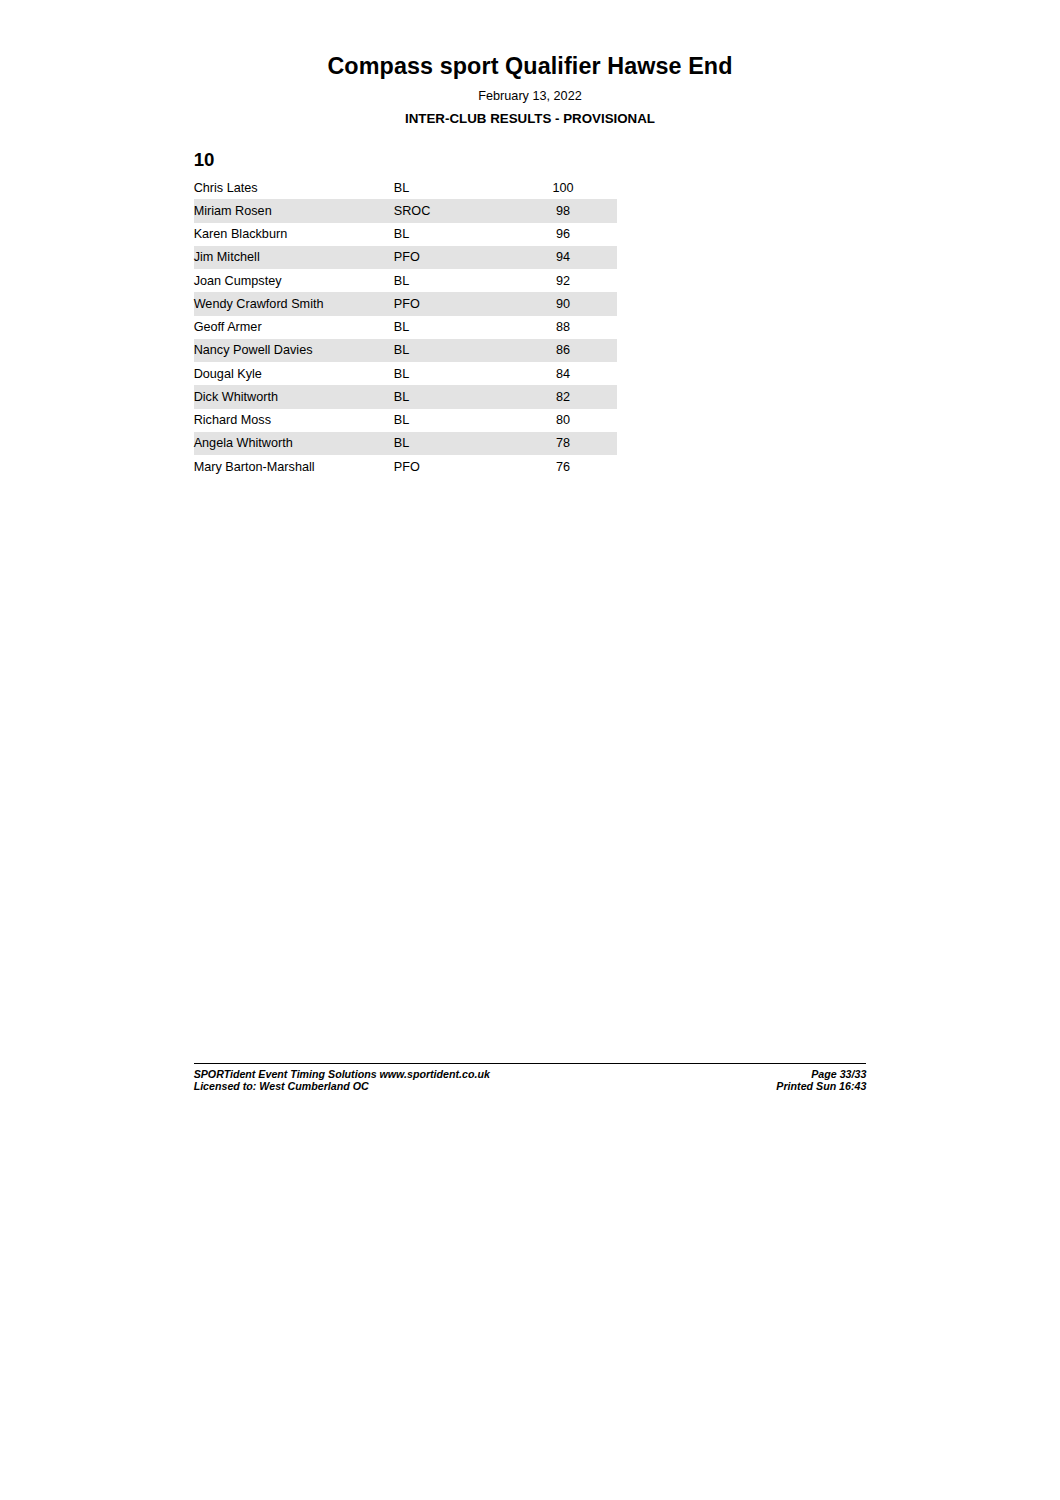Compass sport Qualifier Hawse End
February 13, 2022
INTER-CLUB RESULTS - PROVISIONAL
10
| Chris Lates | BL | 100 |
| Miriam Rosen | SROC | 98 |
| Karen Blackburn | BL | 96 |
| Jim Mitchell | PFO | 94 |
| Joan Cumpstey | BL | 92 |
| Wendy Crawford Smith | PFO | 90 |
| Geoff Armer | BL | 88 |
| Nancy Powell Davies | BL | 86 |
| Dougal Kyle | BL | 84 |
| Dick Whitworth | BL | 82 |
| Richard Moss | BL | 80 |
| Angela Whitworth | BL | 78 |
| Mary Barton-Marshall | PFO | 76 |
SPORTident Event Timing Solutions www.sportident.co.uk Licensed to: West Cumberland OC
Page 33/33 Printed Sun 16:43